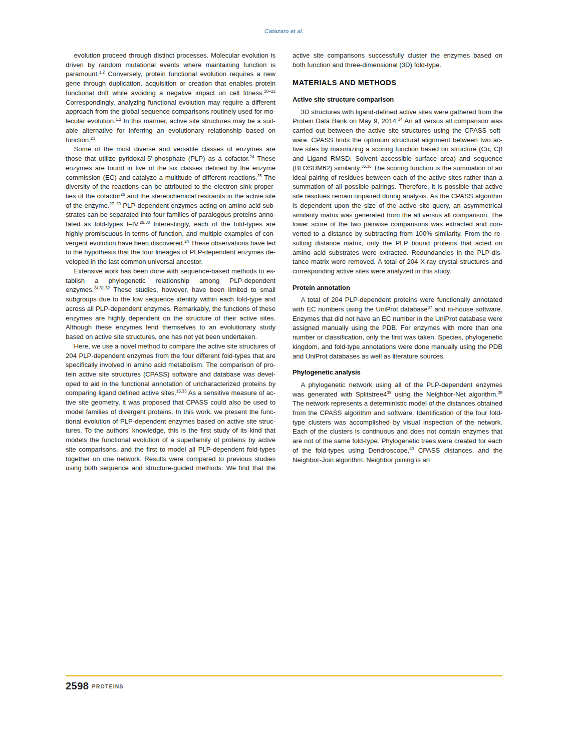Catazaro et al.
evolution proceed through distinct processes. Molecular evolution is driven by random mutational events where maintaining function is paramount.1,2 Conversely, protein functional evolution requires a new gene through duplication, acquisition or creation that enables protein functional drift while avoiding a negative impact on cell fitness.20–22 Correspondingly, analyzing functional evolution may require a different approach from the global sequence comparisons routinely used for molecular evolution.1,2 In this manner, active site structures may be a suitable alternative for inferring an evolutionary relationship based on function.23
Some of the most diverse and versatile classes of enzymes are those that utilize pyridoxal-5′-phosphate (PLP) as a cofactor.24 These enzymes are found in five of the six classes defined by the enzyme commission (EC) and catalyze a multitude of different reactions.25 The diversity of the reactions can be attributed to the electron sink properties of the cofactor26 and the stereochemical restraints in the active site of the enzyme.27–29 PLP-dependent enzymes acting on amino acid substrates can be separated into four families of paralogous proteins annotated as fold-types I–IV.26,30 Interestingly, each of the fold-types are highly promiscuous in terms of function, and multiple examples of convergent evolution have been discovered.24 These observations have led to the hypothesis that the four lineages of PLP-dependent enzymes developed in the last common universal ancestor.
Extensive work has been done with sequence-based methods to establish a phylogenetic relationship among PLP-dependent enzymes.24,31,32 These studies, however, have been limited to small subgroups due to the low sequence identity within each fold-type and across all PLP-dependent enzymes. Remarkably, the functions of these enzymes are highly dependent on the structure of their active sites. Although these enzymes lend themselves to an evolutionary study based on active site structures, one has not yet been undertaken.
Here, we use a novel method to compare the active site structures of 204 PLP-dependent enzymes from the four different fold-types that are specifically involved in amino acid metabolism. The comparison of protein active site structures (CPASS) software and database was developed to aid in the functional annotation of uncharacterized proteins by comparing ligand defined active sites.15,33 As a sensitive measure of active site geometry, it was proposed that CPASS could also be used to model families of divergent proteins. In this work, we present the functional evolution of PLP-dependent enzymes based on active site structures. To the authors’ knowledge, this is the first study of its kind that models the functional evolution of a superfamily of proteins by active site comparisons, and the first to model all PLP-dependent fold-types together on one network. Results were compared to previous studies using both sequence and structure-guided methods. We find that the active site comparisons successfully cluster the enzymes based on both function and three-dimensional (3D) fold-type.
Materials and Methods
Active site structure comparison
3D structures with ligand-defined active sites were gathered from the Protein Data Bank on May 9, 2014.34 An all versus all comparison was carried out between the active site structures using the CPASS software. CPASS finds the optimum structural alignment between two active sites by maximizing a scoring function based on structure (Cα, Cβ and Ligand RMSD, Solvent accessible surface area) and sequence (BLOSUM62) similarity.35,36 The scoring function is the summation of an ideal pairing of residues between each of the active sites rather than a summation of all possible pairings. Therefore, it is possible that active site residues remain unpaired during analysis. As the CPASS algorithm is dependent upon the size of the active site query, an asymmetrical similarity matrix was generated from the all versus all comparison. The lower score of the two pairwise comparisons was extracted and converted to a distance by subtracting from 100% similarity. From the resulting distance matrix, only the PLP bound proteins that acted on amino acid substrates were extracted. Redundancies in the PLP-distance matrix were removed. A total of 204 X-ray crystal structures and corresponding active sites were analyzed in this study.
Protein annotation
A total of 204 PLP-dependent proteins were functionally annotated with EC numbers using the UniProt database37 and in-house software. Enzymes that did not have an EC number in the UniProt database were assigned manually using the PDB. For enzymes with more than one number or classification, only the first was taken. Species, phylogenetic kingdom, and fold-type annotations were done manually using the PDB and UniProt databases as well as literature sources.
Phylogenetic analysis
A phylogenetic network using all of the PLP-dependent enzymes was generated with Splitstree438 using the Neighbor-Net algorithm.39 The network represents a deterministic model of the distances obtained from the CPASS algorithm and software. Identification of the four fold-type clusters was accomplished by visual inspection of the network. Each of the clusters is continuous and does not contain enzymes that are not of the same fold-type. Phylogenetic trees were created for each of the fold-types using Dendroscope,40 CPASS distances, and the Neighbor-Join algorithm. Neighbor joining is an
2598PROTEINS